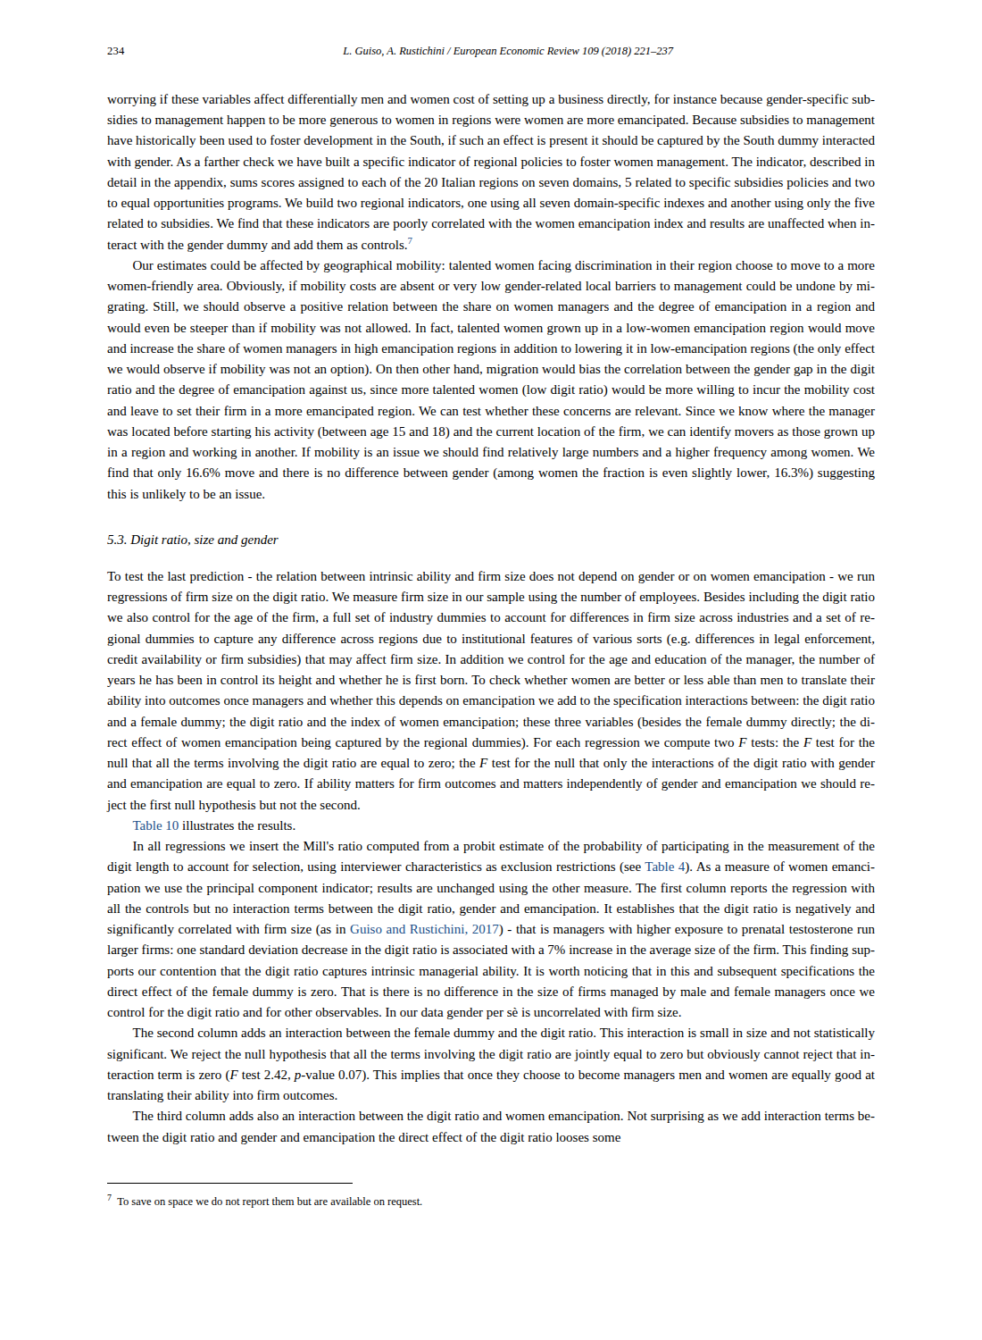234 L. Guiso, A. Rustichini / European Economic Review 109 (2018) 221–237
worrying if these variables affect differentially men and women cost of setting up a business directly, for instance because gender-specific subsidies to management happen to be more generous to women in regions were women are more emancipated. Because subsidies to management have historically been used to foster development in the South, if such an effect is present it should be captured by the South dummy interacted with gender. As a farther check we have built a specific indicator of regional policies to foster women management. The indicator, described in detail in the appendix, sums scores assigned to each of the 20 Italian regions on seven domains, 5 related to specific subsidies policies and two to equal opportunities programs. We build two regional indicators, one using all seven domain-specific indexes and another using only the five related to subsidies. We find that these indicators are poorly correlated with the women emancipation index and results are unaffected when interact with the gender dummy and add them as controls.7
Our estimates could be affected by geographical mobility: talented women facing discrimination in their region choose to move to a more women-friendly area. Obviously, if mobility costs are absent or very low gender-related local barriers to management could be undone by migrating. Still, we should observe a positive relation between the share on women managers and the degree of emancipation in a region and would even be steeper than if mobility was not allowed. In fact, talented women grown up in a low-women emancipation region would move and increase the share of women managers in high emancipation regions in addition to lowering it in low-emancipation regions (the only effect we would observe if mobility was not an option). On then other hand, migration would bias the correlation between the gender gap in the digit ratio and the degree of emancipation against us, since more talented women (low digit ratio) would be more willing to incur the mobility cost and leave to set their firm in a more emancipated region. We can test whether these concerns are relevant. Since we know where the manager was located before starting his activity (between age 15 and 18) and the current location of the firm, we can identify movers as those grown up in a region and working in another. If mobility is an issue we should find relatively large numbers and a higher frequency among women. We find that only 16.6% move and there is no difference between gender (among women the fraction is even slightly lower, 16.3%) suggesting this is unlikely to be an issue.
5.3. Digit ratio, size and gender
To test the last prediction - the relation between intrinsic ability and firm size does not depend on gender or on women emancipation - we run regressions of firm size on the digit ratio. We measure firm size in our sample using the number of employees. Besides including the digit ratio we also control for the age of the firm, a full set of industry dummies to account for differences in firm size across industries and a set of regional dummies to capture any difference across regions due to institutional features of various sorts (e.g. differences in legal enforcement, credit availability or firm subsidies) that may affect firm size. In addition we control for the age and education of the manager, the number of years he has been in control its height and whether he is first born. To check whether women are better or less able than men to translate their ability into outcomes once managers and whether this depends on emancipation we add to the specification interactions between: the digit ratio and a female dummy; the digit ratio and the index of women emancipation; these three variables (besides the female dummy directly; the direct effect of women emancipation being captured by the regional dummies). For each regression we compute two F tests: the F test for the null that all the terms involving the digit ratio are equal to zero; the F test for the null that only the interactions of the digit ratio with gender and emancipation are equal to zero. If ability matters for firm outcomes and matters independently of gender and emancipation we should reject the first null hypothesis but not the second.
Table 10 illustrates the results.
In all regressions we insert the Mill's ratio computed from a probit estimate of the probability of participating in the measurement of the digit length to account for selection, using interviewer characteristics as exclusion restrictions (see Table 4). As a measure of women emancipation we use the principal component indicator; results are unchanged using the other measure. The first column reports the regression with all the controls but no interaction terms between the digit ratio, gender and emancipation. It establishes that the digit ratio is negatively and significantly correlated with firm size (as in Guiso and Rustichini, 2017) - that is managers with higher exposure to prenatal testosterone run larger firms: one standard deviation decrease in the digit ratio is associated with a 7% increase in the average size of the firm. This finding supports our contention that the digit ratio captures intrinsic managerial ability. It is worth noticing that in this and subsequent specifications the direct effect of the female dummy is zero. That is there is no difference in the size of firms managed by male and female managers once we control for the digit ratio and for other observables. In our data gender per sè is uncorrelated with firm size.
The second column adds an interaction between the female dummy and the digit ratio. This interaction is small in size and not statistically significant. We reject the null hypothesis that all the terms involving the digit ratio are jointly equal to zero but obviously cannot reject that interaction term is zero (F test 2.42, p-value 0.07). This implies that once they choose to become managers men and women are equally good at translating their ability into firm outcomes.
The third column adds also an interaction between the digit ratio and women emancipation. Not surprising as we add interaction terms between the digit ratio and gender and emancipation the direct effect of the digit ratio looses some
7 To save on space we do not report them but are available on request.